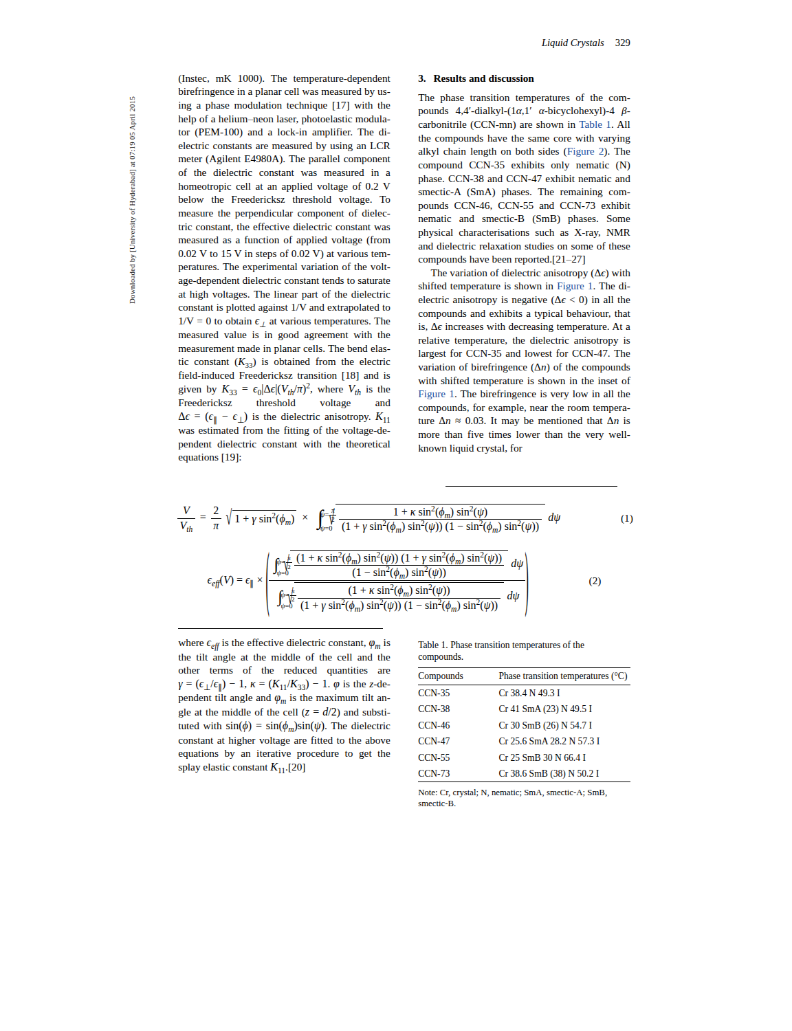Downloaded by [University of Hyderabad] at 07:19 05 April 2015
Liquid Crystals 329
(Instec, mK 1000). The temperature-dependent birefringence in a planar cell was measured by using a phase modulation technique [17] with the help of a helium–neon laser, photoelastic modulator (PEM-100) and a lock-in amplifier. The dielectric constants are measured by using an LCR meter (Agilent E4980A). The parallel component of the dielectric constant was measured in a homeotropic cell at an applied voltage of 0.2 V below the Freedericksz threshold voltage. To measure the perpendicular component of dielectric constant, the effective dielectric constant was measured as a function of applied voltage (from 0.02 V to 15 V in steps of 0.02 V) at various temperatures. The experimental variation of the voltage-dependent dielectric constant tends to saturate at high voltages. The linear part of the dielectric constant is plotted against 1/V and extrapolated to 1/V = 0 to obtain ϵ⊥ at various temperatures. The measured value is in good agreement with the measurement made in planar cells. The bend elastic constant (K33) is obtained from the electric field-induced Freedericksz transition [18] and is given by K33 = ϵ0|Δϵ|(Vth/π)2, where Vth is the Freedericksz threshold voltage and Δϵ = (ϵ∥ − ϵ⊥) is the dielectric anisotropy. K11 was estimated from the fitting of the voltage-dependent dielectric constant with the theoretical equations [19]:
3. Results and discussion
The phase transition temperatures of the compounds 4,4′-dialkyl-(1α,1′ α-bicyclohexyl)-4 β-carbonitrile (CCN-mn) are shown in Table 1. All the compounds have the same core with varying alkyl chain length on both sides (Figure 2). The compound CCN-35 exhibits only nematic (N) phase. CCN-38 and CCN-47 exhibit nematic and smectic-A (SmA) phases. The remaining compounds CCN-46, CCN-55 and CCN-73 exhibit nematic and smectic-B (SmB) phases. Some physical characterisations such as X-ray, NMR and dielectric relaxation studies on some of these compounds have been reported.[21–27]
The variation of dielectric anisotropy (Δϵ) with shifted temperature is shown in Figure 1. The dielectric anisotropy is negative (Δϵ < 0) in all the compounds and exhibits a typical behaviour, that is, Δϵ increases with decreasing temperature. At a relative temperature, the dielectric anisotropy is largest for CCN-35 and lowest for CCN-47. The variation of birefringence (Δn) of the compounds with shifted temperature is shown in the inset of Figure 1. The birefringence is very low in all the compounds, for example, near the room temperature Δn ≈ 0.03. It may be mentioned that Δn is more than five times lower than the very well-known liquid crystal, for
VVth = 2 π 1 + γ sin2(ϕm) × ∫ψ=π 2 ψ=0 1 + κ sin2(ϕm) sin2(ψ) (1 + γ sin2(ϕm) sin2(ψ)) (1 − sin2(ϕm) sin2(ψ)) dψ
(1)
ϵeff(V) = ϵ∥ × ∫ψ=π 2 ψ=0 (1 + κ sin2(ϕm) sin2(ψ)) (1 + γ sin2(ϕm) sin2(ψ)) (1 − sin2(ϕm) sin2(ψ)) dψ ∫ψ=π 2 ψ=0 (1 + κ sin2(ϕm) sin2(ψ)) (1 + γ sin2(ϕm) sin2(ψ)) (1 − sin2(ϕm) sin2(ψ)) dψ
(2)
where ϵeff is the effective dielectric constant, φm is the tilt angle at the middle of the cell and the other terms of the reduced quantities are γ = (ϵ⊥/ϵ∥) − 1, κ = (K11/K33) − 1. φ is the z-dependent tilt angle and φm is the maximum tilt angle at the middle of the cell (z = d/2) and substituted with sin(ϕ) = sin(ϕm)sin(ψ). The dielectric constant at higher voltage are fitted to the above equations by an iterative procedure to get the splay elastic constant K11.[20]
Table 1. Phase transition temperatures of the compounds.
| Compounds | Phase transition temperatures (°C) |
| --- | --- |
| CCN-35 | Cr 38.4 N 49.3 I |
| CCN-38 | Cr 41 SmA (23) N 49.5 I |
| CCN-46 | Cr 30 SmB (26) N 54.7 I |
| CCN-47 | Cr 25.6 SmA 28.2 N 57.3 I |
| CCN-55 | Cr 25 SmB 30 N 66.4 I |
| CCN-73 | Cr 38.6 SmB (38) N 50.2 I |
Note: Cr, crystal; N, nematic; SmA, smectic-A; SmB, smectic-B.